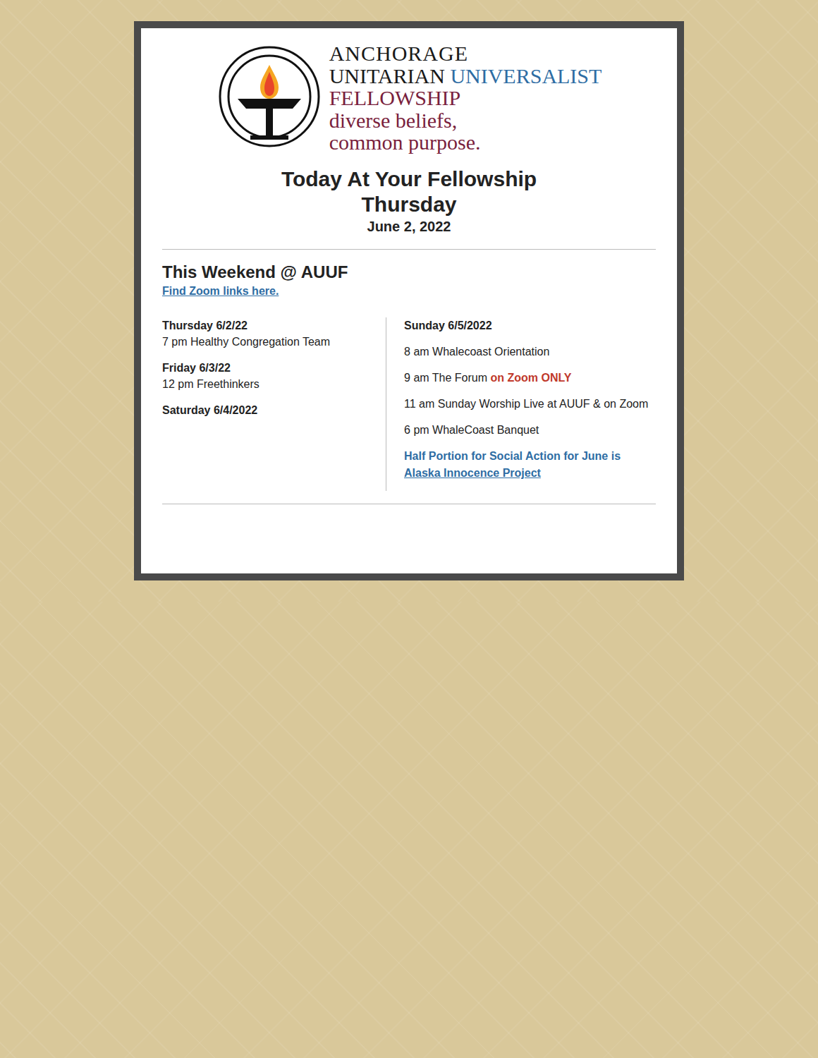ANCHORAGE
UNITARIAN UNIVERSALIST
FELLOWSHIP
diverse beliefs,
common purpose.
Today At Your Fellowship Thursday
June 2, 2022
This Weekend @ AUUF
Find Zoom links here.
Thursday 6/2/22
7 pm Healthy Congregation Team
Friday 6/3/22
12 pm Freethinkers
Saturday 6/4/2022
Sunday 6/5/2022
8 am Whalecoast Orientation
9 am The Forum on Zoom ONLY
11 am Sunday Worship Live at AUUF & on Zoom
6 pm WhaleCoast Banquet
Half Portion for Social Action for June is Alaska Innocence Project